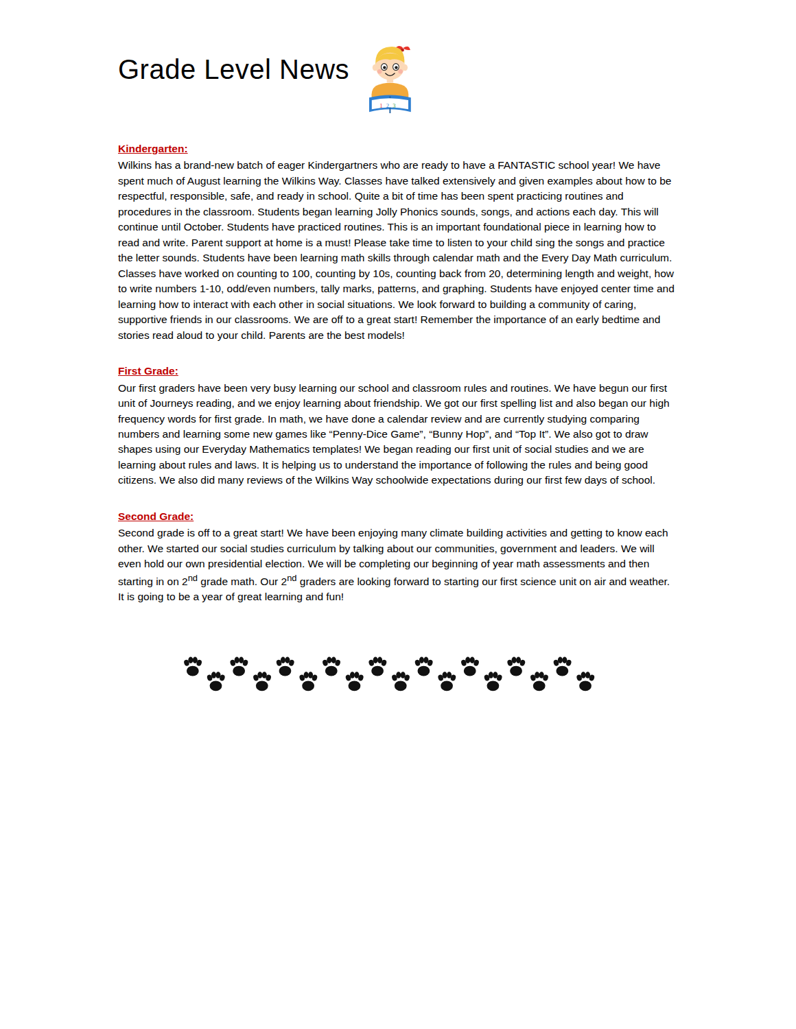Grade Level News
1 2 3
Kindergarten:
Wilkins has a brand-new batch of eager Kindergartners who are ready to have a FANTASTIC school year! We have spent much of August learning the Wilkins Way. Classes have talked extensively and given examples about how to be respectful, responsible, safe, and ready in school. Quite a bit of time has been spent practicing routines and procedures in the classroom. Students began learning Jolly Phonics sounds, songs, and actions each day. This will continue until October. Students have practiced routines. This is an important foundational piece in learning how to read and write. Parent support at home is a must! Please take time to listen to your child sing the songs and practice the letter sounds. Students have been learning math skills through calendar math and the Every Day Math curriculum. Classes have worked on counting to 100, counting by 10s, counting back from 20, determining length and weight, how to write numbers 1-10, odd/even numbers, tally marks, patterns, and graphing. Students have enjoyed center time and learning how to interact with each other in social situations. We look forward to building a community of caring, supportive friends in our classrooms. We are off to a great start! Remember the importance of an early bedtime and stories read aloud to your child. Parents are the best models!
First Grade:
Our first graders have been very busy learning our school and classroom rules and routines. We have begun our first unit of Journeys reading, and we enjoy learning about friendship. We got our first spelling list and also began our high frequency words for first grade. In math, we have done a calendar review and are currently studying comparing numbers and learning some new games like “Penny-Dice Game”, “Bunny Hop”, and “Top It”. We also got to draw shapes using our Everyday Mathematics templates! We began reading our first unit of social studies and we are learning about rules and laws. It is helping us to understand the importance of following the rules and being good citizens. We also did many reviews of the Wilkins Way schoolwide expectations during our first few days of school.
Second Grade:
Second grade is off to a great start! We have been enjoying many climate building activities and getting to know each other. We started our social studies curriculum by talking about our communities, government and leaders. We will even hold our own presidential election. We will be completing our beginning of year math assessments and then starting in on 2nd grade math. Our 2nd graders are looking forward to starting our first science unit on air and weather. It is going to be a year of great learning and fun!